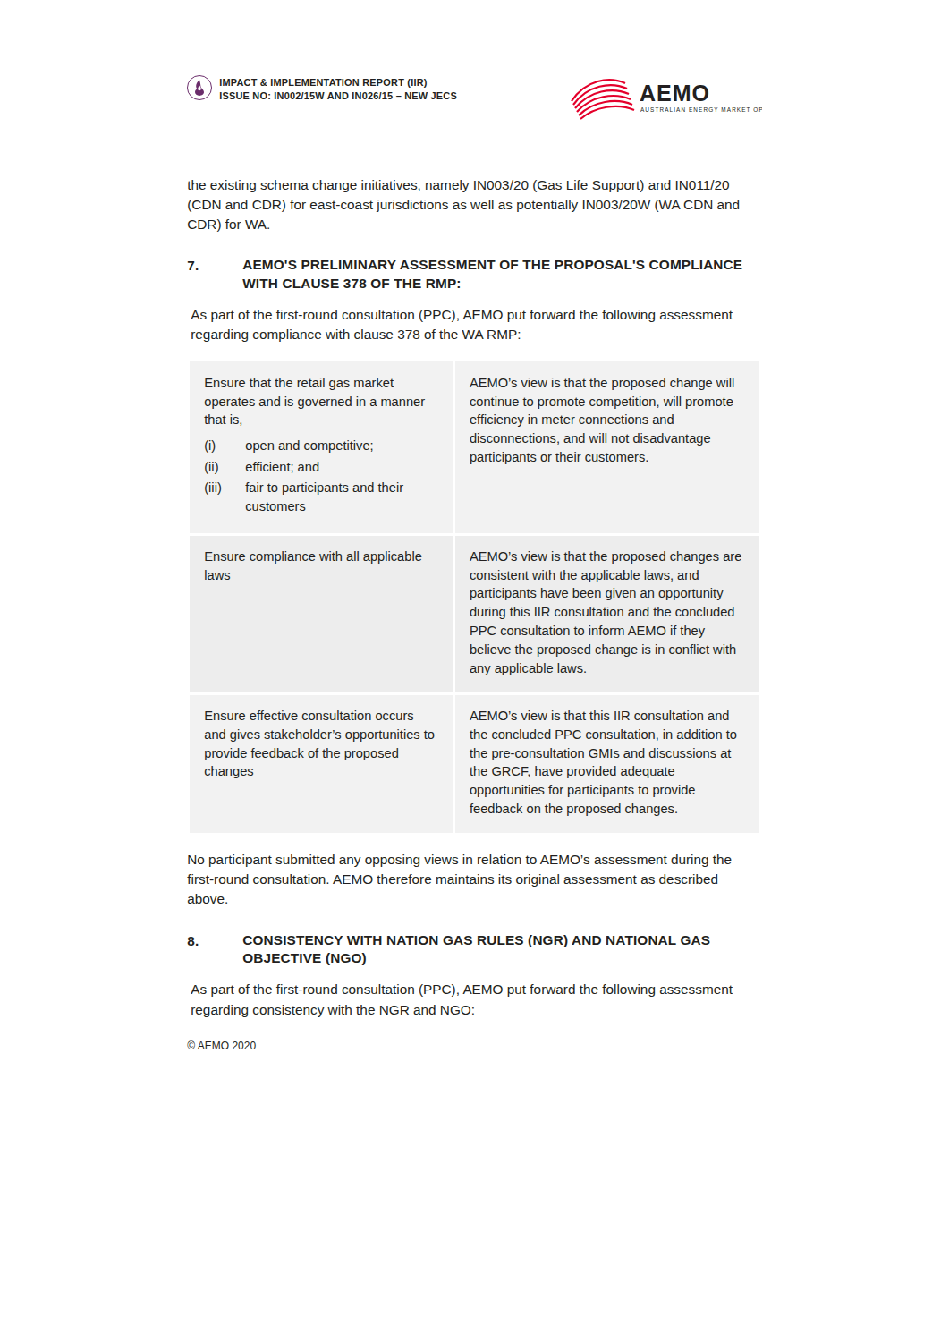Impact & Implementation Report (IIR)
Issue No: IN002/15W and IN026/15 – New JECS
AEMO AUSTRALIAN ENERGY MARKET OPERATOR
the existing schema change initiatives, namely IN003/20 (Gas Life Support) and IN011/20 (CDN and CDR) for east-coast jurisdictions as well as potentially IN003/20W (WA CDN and CDR) for WA.
7. AEMO'S PRELIMINARY ASSESSMENT OF THE PROPOSAL'S COMPLIANCE WITH CLAUSE 378 OF THE RMP:
As part of the first-round consultation (PPC), AEMO put forward the following assessment regarding compliance with clause 378 of the WA RMP:
| Ensure that the retail gas market operates and is governed in a manner that is, (i) open and competitive; (ii) efficient; and (iii) fair to participants and their customers | AEMO’s view is that the proposed change will continue to promote competition, will promote efficiency in meter connections and disconnections, and will not disadvantage participants or their customers. |
| Ensure compliance with all applicable laws | AEMO’s view is that the proposed changes are consistent with the applicable laws, and participants have been given an opportunity during this IIR consultation and the concluded PPC consultation to inform AEMO if they believe the proposed change is in conflict with any applicable laws. |
| Ensure effective consultation occurs and gives stakeholder’s opportunities to provide feedback of the proposed changes | AEMO’s view is that this IIR consultation and the concluded PPC consultation, in addition to the pre-consultation GMIs and discussions at the GRCF, have provided adequate opportunities for participants to provide feedback on the proposed changes. |
No participant submitted any opposing views in relation to AEMO’s assessment during the first-round consultation. AEMO therefore maintains its original assessment as described above.
8. CONSISTENCY WITH NATION GAS RULES (NGR) AND NATIONAL GAS OBJECTIVE (NGO)
As part of the first-round consultation (PPC), AEMO put forward the following assessment regarding consistency with the NGR and NGO:
© AEMO 2020